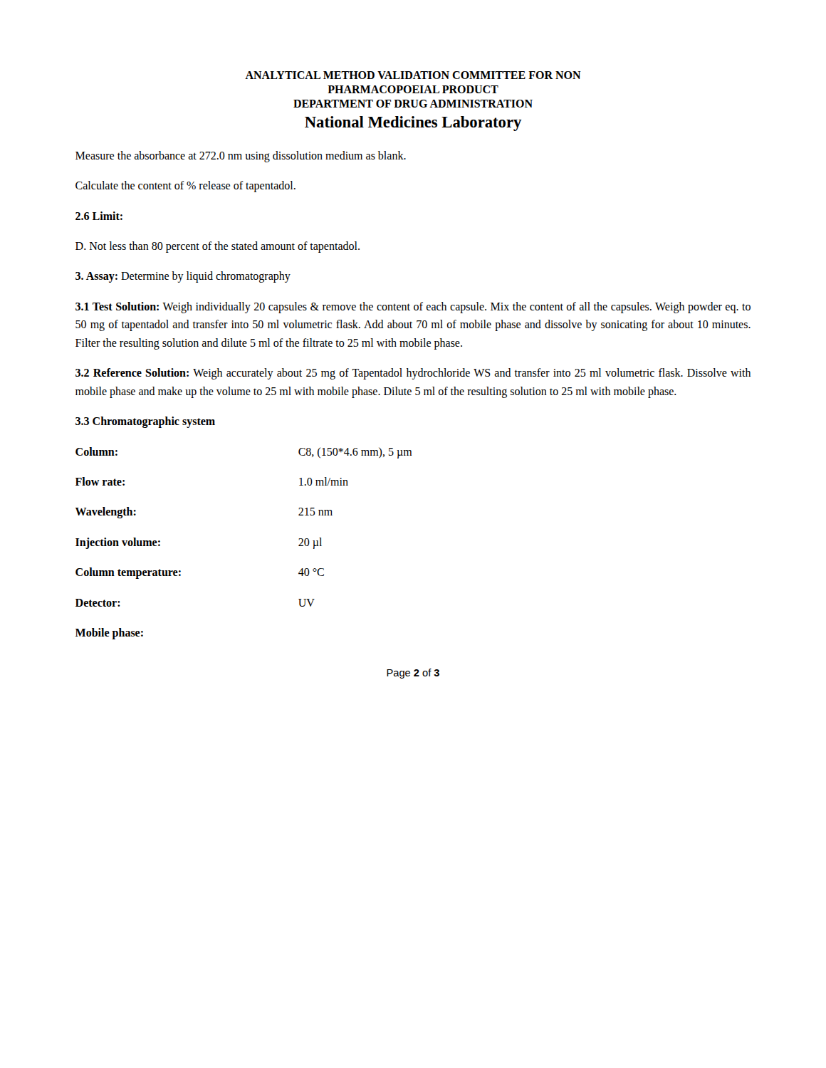ANALYTICAL METHOD VALIDATION COMMITTEE FOR NON
PHARMACOPOEIAL PRODUCT
DEPARTMENT OF DRUG ADMINISTRATION
National Medicines Laboratory
Measure the absorbance at 272.0 nm using dissolution medium as blank.
Calculate the content of % release of tapentadol.
2.6 Limit:
D. Not less than 80 percent of the stated amount of tapentadol.
3. Assay: Determine by liquid chromatography
3.1 Test Solution: Weigh individually 20 capsules & remove the content of each capsule. Mix the content of all the capsules. Weigh powder eq. to 50 mg of tapentadol and transfer into 50 ml volumetric flask. Add about 70 ml of mobile phase and dissolve by sonicating for about 10 minutes. Filter the resulting solution and dilute 5 ml of the filtrate to 25 ml with mobile phase.
3.2 Reference Solution: Weigh accurately about 25 mg of Tapentadol hydrochloride WS and transfer into 25 ml volumetric flask. Dissolve with mobile phase and make up the volume to 25 ml with mobile phase. Dilute 5 ml of the resulting solution to 25 ml with mobile phase.
3.3 Chromatographic system
| Column: | C8, (150*4.6 mm), 5 µm |
| Flow rate: | 1.0 ml/min |
| Wavelength: | 215 nm |
| Injection volume: | 20 µl |
| Column temperature: | 40 °C |
| Detector: | UV |
| Mobile phase: | |
Page 2 of 3